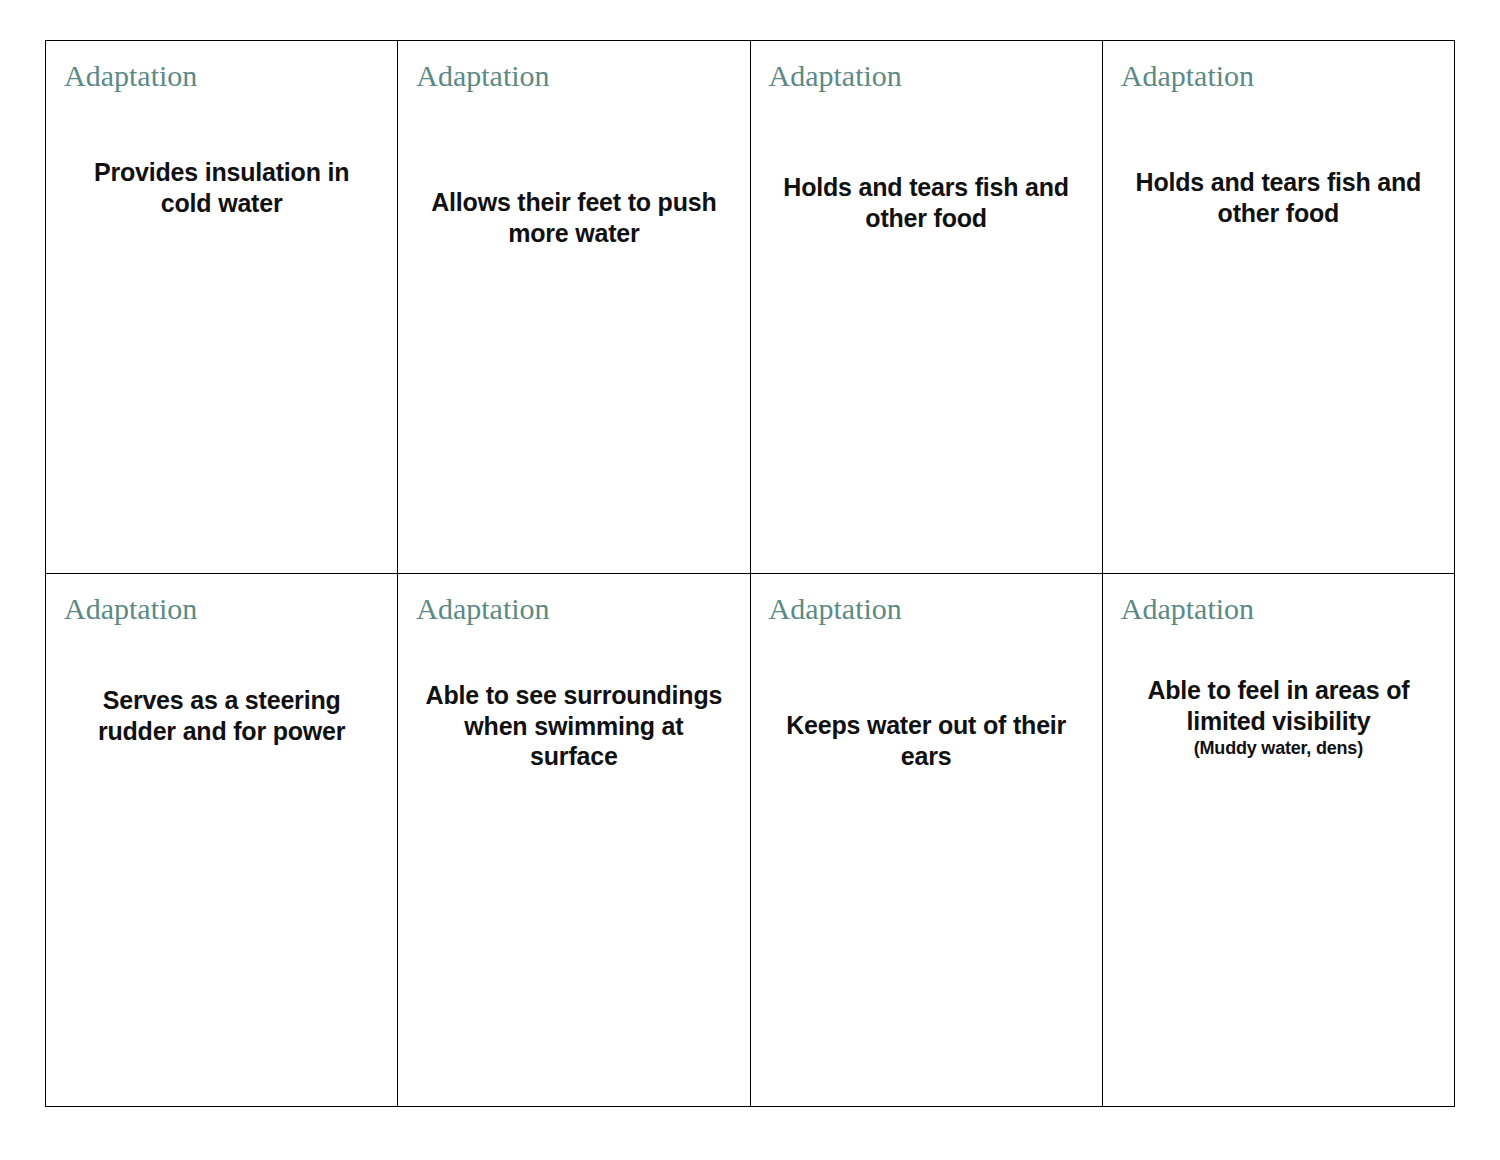| Adaptation Provides insulation in cold water | Adaptation Allows their feet to push more water | Adaptation Holds and tears fish and other food | Adaptation Holds and tears fish and other food |
| Adaptation Serves as a steering rudder and for power | Adaptation Able to see surroundings when swimming at surface | Adaptation Keeps water out of their ears | Adaptation Able to feel in areas of limited visibility (Muddy water, dens) |